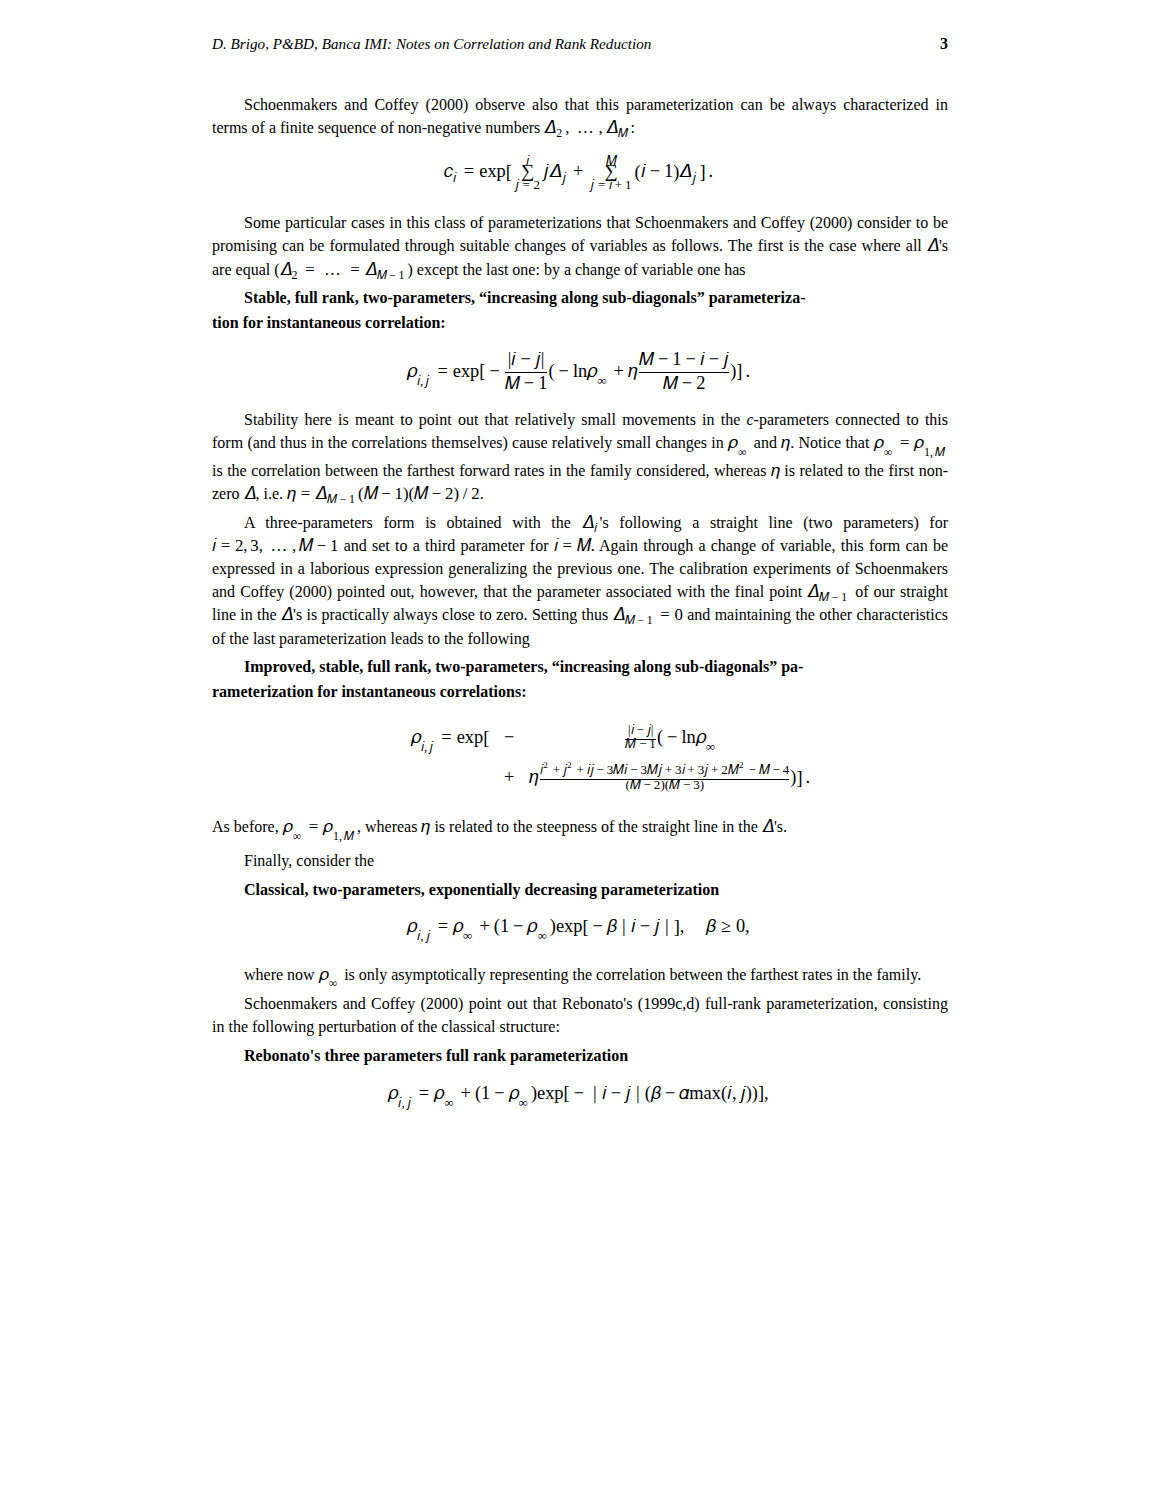D. Brigo, P&BD, Banca IMI: Notes on Correlation and Rank Reduction 3
Schoenmakers and Coffey (2000) observe also that this parameterization can be always characterized in terms of a finite sequence of non-negative numbers Δ2,…,ΔM:
ci = exp [ ∑j=2i jΔj + ∑j=i+1M (i−1)Δj ] .
Some particular cases in this class of parameterizations that Schoenmakers and Coffey (2000) consider to be promising can be formulated through suitable changes of variables as follows. The first is the case where all Δ's are equal (Δ2=…=ΔM−1) except the last one: by a change of variable one has
Stable, full rank, two-parameters, “increasing along sub-diagonals” parameteriza- tion for instantaneous correlation:
ρi,j = exp [ − |i−j|M−1 ( −lnρ∞ + η M−1−i−jM−2 ) ] .
Stability here is meant to point out that relatively small movements in the c-parameters connected to this form (and thus in the correlations themselves) cause relatively small changes in ρ∞ and η. Notice that ρ∞=ρ1,M is the correlation between the farthest forward rates in the family considered, whereas η is related to the first non-zero Δ, i.e. η=ΔM−1(M−1)(M−2)/2.
A three-parameters form is obtained with the Δi's following a straight line (two parameters) for i=2,3,…,M−1 and set to a third parameter for i=M. Again through a change of variable, this form can be expressed in a laborious expression generalizing the previous one. The calibration experiments of Schoenmakers and Coffey (2000) pointed out, however, that the parameter associated with the final point ΔM−1 of our straight line in the Δ's is practically always close to zero. Setting thus ΔM−1=0 and maintaining the other characteristics of the last parameterization leads to the following
Improved, stable, full rank, two-parameters, “increasing along sub-diagonals” pa- rameterization for instantaneous correlations:
ρi,j = exp [ − |i−j|M−1 (−lnρ∞ + η i2+j2+ij−3Mi−3Mj+3i+3j+2M2−M−4 (M−2)(M−3) )].
As before, ρ∞=ρ1,M, whereas η is related to the steepness of the straight line in the Δ's.
Finally, consider the
Classical, two-parameters, exponentially decreasing parameterization
ρi,j = ρ∞ + (1−ρ∞) exp[−β|i−j|] , β≥0,
where now ρ∞ is only asymptotically representing the correlation between the farthest rates in the family.
Schoenmakers and Coffey (2000) point out that Rebonato's (1999c,d) full-rank parameterization, consisting in the following perturbation of the classical structure:
Rebonato's three parameters full rank parameterization
ρi,j = ρ∞ + (1−ρ∞) exp[−|i−j| (β−αmax(i,j))] ,